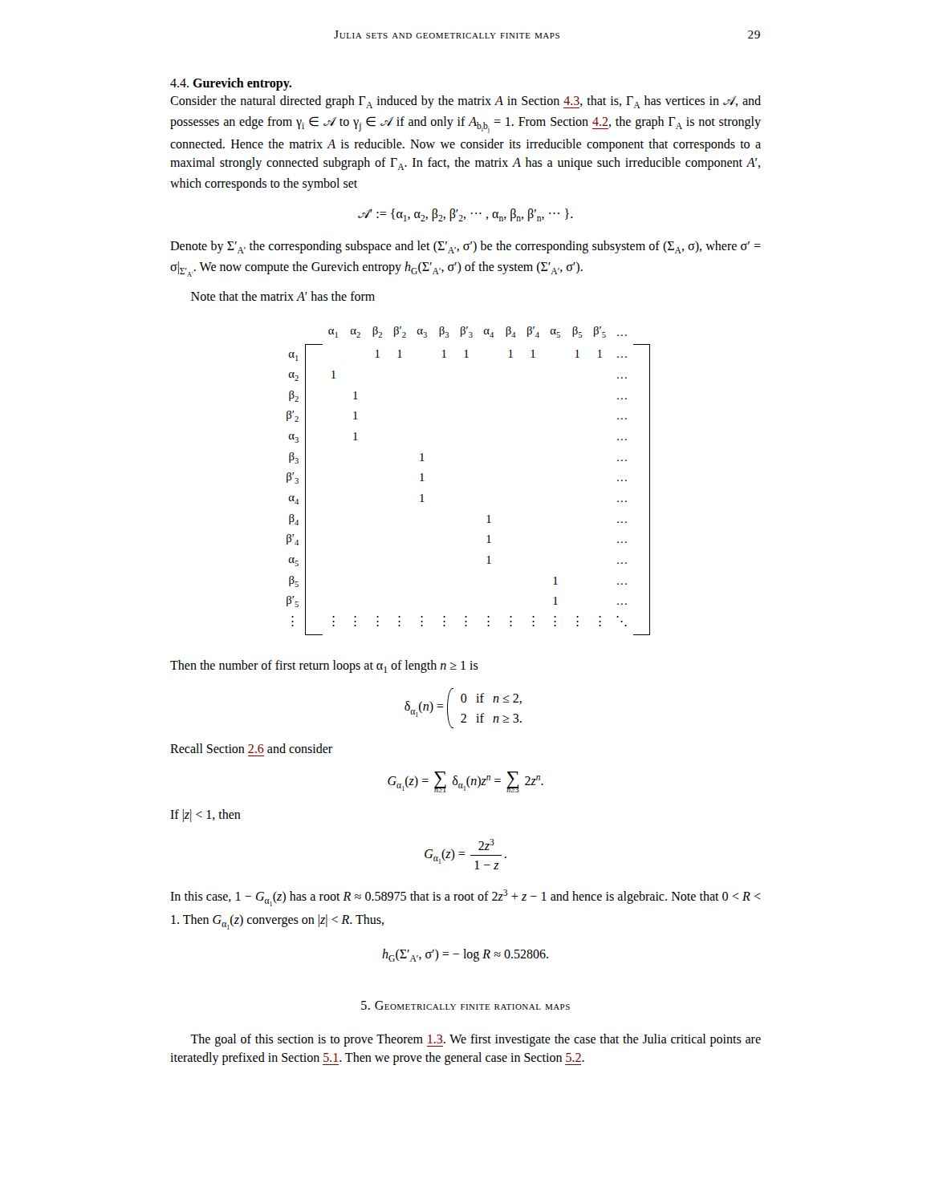Julia sets and geometrically finite maps 29
4.4. Gurevich entropy.
Consider the natural directed graph ΓA induced by the matrix A in Section 4.3, that is, ΓA has vertices in 𝒜, and possesses an edge from γi ∈ 𝒜 to γj ∈ 𝒜 if and only if Abibj = 1. From Section 4.2, the graph ΓA is not strongly connected. Hence the matrix A is reducible. Now we consider its irreducible component that corresponds to a maximal strongly connected subgraph of ΓA. In fact, the matrix A has a unique such irreducible component A′, which corresponds to the symbol set
𝒜′ := {α1, α2, β2, β′2, ··· , αn, βn, β′n, ··· }.
Denote by Σ′A′ the corresponding subspace and let (Σ′A′, σ′) be the corresponding subsystem of (ΣA, σ), where σ′ = σ|Σ′A′. We now compute the Gurevich entropy hG(Σ′A′, σ′) of the system (Σ′A′, σ′).
Note that the matrix A′ has the form
| | | α 1 | α 2 | β 2 | β′ 2 | α 3 | β 3 | β′ 3 | α 4 | β 4 | β′ 4 | α 5 | β 5 | β′ 5 | … | |
| --- | --- | --- | --- | --- | --- | --- | --- | --- | --- | --- | --- | --- | --- | --- | --- | --- |
| α 1 | | | | 1 | 1 | | 1 | 1 | | 1 | 1 | | 1 | 1 | … | |
| α 2 | 1 | | | | | | | | | | | | | … |
| β 2 | | 1 | | | | | | | | | | | | … |
| β′ 2 | | 1 | | | | | | | | | | | | … |
| α 3 | | 1 | | | | | | | | | | | | … |
| β 3 | | | | | 1 | | | | | | | | | … |
| β′ 3 | | | | | 1 | | | | | | | | | … |
| α 4 | | | | | 1 | | | | | | | | | … |
| β 4 | | | | | | | | 1 | | | | | | … |
| β′ 4 | | | | | | | | 1 | | | | | | … |
| α 5 | | | | | | | | 1 | | | | | | … |
| β 5 | | | | | | | | | | | 1 | | | … |
| β′ 5 | | | | | | | | | | | 1 | | | … |
| ⋮ | ⋮ | ⋮ | ⋮ | ⋮ | ⋮ | ⋮ | ⋮ | ⋮ | ⋮ | ⋮ | ⋮ | ⋮ | ⋮ | ⋱ |
Then the number of first return loops at α1 of length n ≥ 1 is
δα1(n) =
| 0 | if | n ≤ 2, |
| 2 | if | n ≥ 3. |
Recall Section 2.6 and consider
Gα1(z) = ∑n≥1 δα1(n)zn = ∑n≥3 2zn.
If |z| < 1, then
Gα1(z) = 2z31 − z.
In this case, 1 − Gα1(z) has a root R ≈ 0.58975 that is a root of 2z3 + z − 1 and hence is algebraic. Note that 0 < R < 1. Then Gα1(z) converges on |z| < R. Thus,
hG(Σ′A′, σ′) = − log R ≈ 0.52806.
5. Geometrically finite rational maps
The goal of this section is to prove Theorem 1.3. We first investigate the case that the Julia critical points are iteratedly prefixed in Section 5.1. Then we prove the general case in Section 5.2.